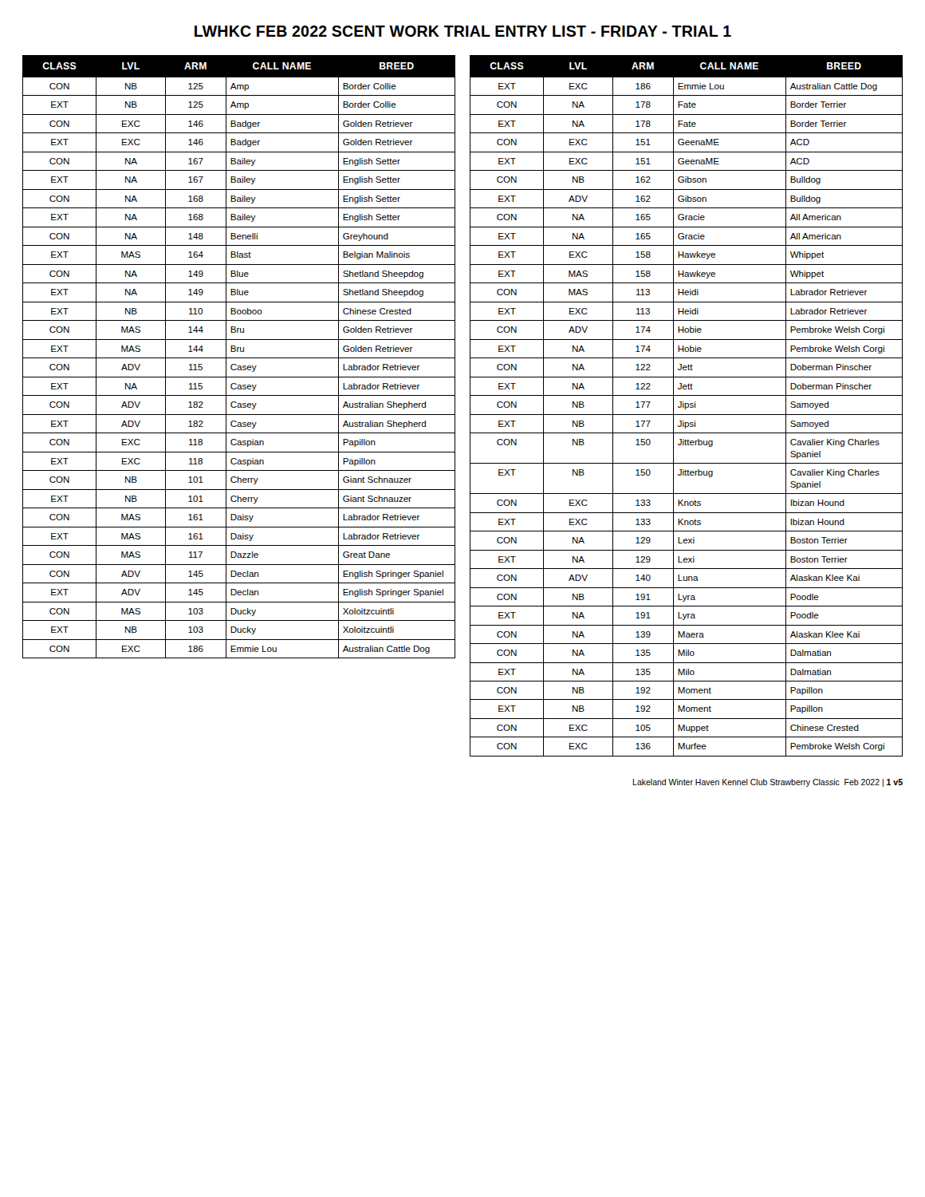LWHKC FEB 2022 SCENT WORK TRIAL ENTRY LIST - FRIDAY - TRIAL 1
| CLASS | LVL | ARM | CALL NAME | BREED |
| --- | --- | --- | --- | --- |
| CON | NB | 125 | Amp | Border Collie |
| EXT | NB | 125 | Amp | Border Collie |
| CON | EXC | 146 | Badger | Golden Retriever |
| EXT | EXC | 146 | Badger | Golden Retriever |
| CON | NA | 167 | Bailey | English Setter |
| EXT | NA | 167 | Bailey | English Setter |
| CON | NA | 168 | Bailey | English Setter |
| EXT | NA | 168 | Bailey | English Setter |
| CON | NA | 148 | Benelli | Greyhound |
| EXT | MAS | 164 | Blast | Belgian Malinois |
| CON | NA | 149 | Blue | Shetland Sheepdog |
| EXT | NA | 149 | Blue | Shetland Sheepdog |
| EXT | NB | 110 | Booboo | Chinese Crested |
| CON | MAS | 144 | Bru | Golden Retriever |
| EXT | MAS | 144 | Bru | Golden Retriever |
| CON | ADV | 115 | Casey | Labrador Retriever |
| EXT | NA | 115 | Casey | Labrador Retriever |
| CON | ADV | 182 | Casey | Australian Shepherd |
| EXT | ADV | 182 | Casey | Australian Shepherd |
| CON | EXC | 118 | Caspian | Papillon |
| EXT | EXC | 118 | Caspian | Papillon |
| CON | NB | 101 | Cherry | Giant Schnauzer |
| EXT | NB | 101 | Cherry | Giant Schnauzer |
| CON | MAS | 161 | Daisy | Labrador Retriever |
| EXT | MAS | 161 | Daisy | Labrador Retriever |
| CON | MAS | 117 | Dazzle | Great Dane |
| CON | ADV | 145 | Declan | English Springer Spaniel |
| EXT | ADV | 145 | Declan | English Springer Spaniel |
| CON | MAS | 103 | Ducky | Xoloitzcuintli |
| EXT | NB | 103 | Ducky | Xoloitzcuintli |
| CON | EXC | 186 | Emmie Lou | Australian Cattle Dog |
| CLASS | LVL | ARM | CALL NAME | BREED |
| --- | --- | --- | --- | --- |
| EXT | EXC | 186 | Emmie Lou | Australian Cattle Dog |
| CON | NA | 178 | Fate | Border Terrier |
| EXT | NA | 178 | Fate | Border Terrier |
| CON | EXC | 151 | GeenaME | ACD |
| EXT | EXC | 151 | GeenaME | ACD |
| CON | NB | 162 | Gibson | Bulldog |
| EXT | ADV | 162 | Gibson | Bulldog |
| CON | NA | 165 | Gracie | All American |
| EXT | NA | 165 | Gracie | All American |
| EXT | EXC | 158 | Hawkeye | Whippet |
| EXT | MAS | 158 | Hawkeye | Whippet |
| CON | MAS | 113 | Heidi | Labrador Retriever |
| EXT | EXC | 113 | Heidi | Labrador Retriever |
| CON | ADV | 174 | Hobie | Pembroke Welsh Corgi |
| EXT | NA | 174 | Hobie | Pembroke Welsh Corgi |
| CON | NA | 122 | Jett | Doberman Pinscher |
| EXT | NA | 122 | Jett | Doberman Pinscher |
| CON | NB | 177 | Jipsi | Samoyed |
| EXT | NB | 177 | Jipsi | Samoyed |
| CON | NB | 150 | Jitterbug | Cavalier King Charles Spaniel |
| EXT | NB | 150 | Jitterbug | Cavalier King Charles Spaniel |
| CON | EXC | 133 | Knots | Ibizan Hound |
| EXT | EXC | 133 | Knots | Ibizan Hound |
| CON | NA | 129 | Lexi | Boston Terrier |
| EXT | NA | 129 | Lexi | Boston Terrier |
| CON | ADV | 140 | Luna | Alaskan Klee Kai |
| CON | NB | 191 | Lyra | Poodle |
| EXT | NA | 191 | Lyra | Poodle |
| CON | NA | 139 | Maera | Alaskan Klee Kai |
| CON | NA | 135 | Milo | Dalmatian |
| EXT | NA | 135 | Milo | Dalmatian |
| CON | NB | 192 | Moment | Papillon |
| EXT | NB | 192 | Moment | Papillon |
| CON | EXC | 105 | Muppet | Chinese Crested |
| CON | EXC | 136 | Murfee | Pembroke Welsh Corgi |
Lakeland Winter Haven Kennel Club Strawberry Classic Feb 2022 | 1 v5